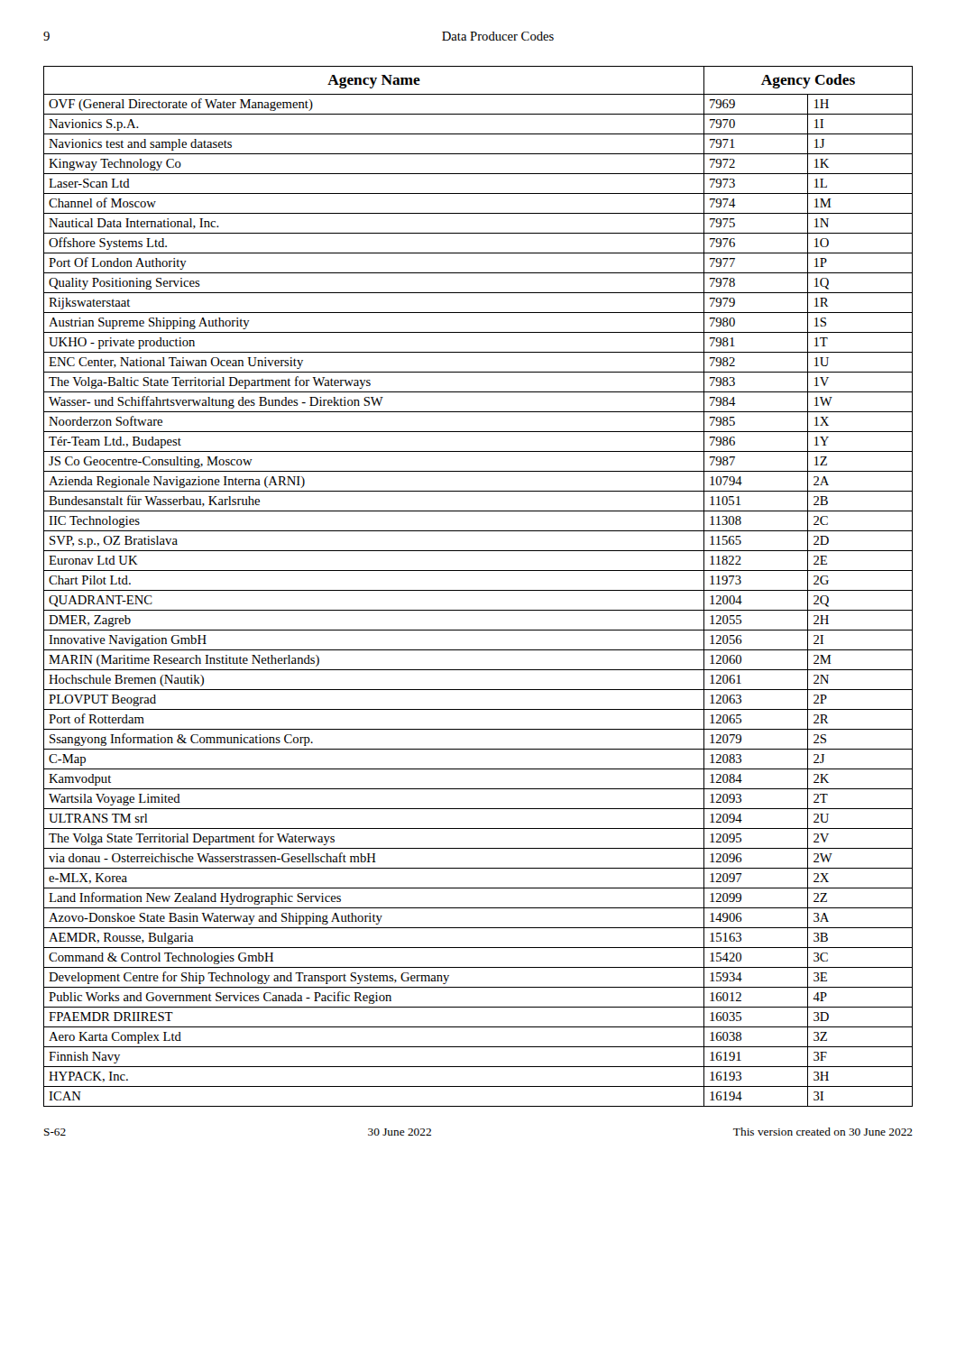9
Data Producer Codes
| Agency Name | Agency Codes |
| --- | --- |
| OVF (General Directorate of Water Management) | 7969 | 1H |
| Navionics S.p.A. | 7970 | 1I |
| Navionics test and sample datasets | 7971 | 1J |
| Kingway Technology Co | 7972 | 1K |
| Laser-Scan Ltd | 7973 | 1L |
| Channel of Moscow | 7974 | 1M |
| Nautical Data International, Inc. | 7975 | 1N |
| Offshore Systems Ltd. | 7976 | 1O |
| Port Of London Authority | 7977 | 1P |
| Quality Positioning Services | 7978 | 1Q |
| Rijkswaterstaat | 7979 | 1R |
| Austrian Supreme Shipping Authority | 7980 | 1S |
| UKHO - private production | 7981 | 1T |
| ENC Center, National Taiwan Ocean University | 7982 | 1U |
| The Volga-Baltic State Territorial Department for Waterways | 7983 | 1V |
| Wasser- und Schiffahrtsverwaltung des Bundes - Direktion SW | 7984 | 1W |
| Noorderzon Software | 7985 | 1X |
| Tér-Team Ltd., Budapest | 7986 | 1Y |
| JS Co Geocentre-Consulting, Moscow | 7987 | 1Z |
| Azienda Regionale Navigazione Interna (ARNI) | 10794 | 2A |
| Bundesanstalt für Wasserbau, Karlsruhe | 11051 | 2B |
| IIC Technologies | 11308 | 2C |
| SVP, s.p., OZ Bratislava | 11565 | 2D |
| Euronav Ltd UK | 11822 | 2E |
| Chart Pilot Ltd. | 11973 | 2G |
| QUADRANT-ENC | 12004 | 2Q |
| DMER, Zagreb | 12055 | 2H |
| Innovative Navigation GmbH | 12056 | 2I |
| MARIN (Maritime Research Institute Netherlands) | 12060 | 2M |
| Hochschule Bremen (Nautik) | 12061 | 2N |
| PLOVPUT Beograd | 12063 | 2P |
| Port of Rotterdam | 12065 | 2R |
| Ssangyong Information & Communications Corp. | 12079 | 2S |
| C-Map | 12083 | 2J |
| Kamvodput | 12084 | 2K |
| Wartsila Voyage Limited | 12093 | 2T |
| ULTRANS TM srl | 12094 | 2U |
| The Volga State Territorial Department for Waterways | 12095 | 2V |
| via donau - Osterreichische Wasserstrassen-Gesellschaft mbH | 12096 | 2W |
| e-MLX, Korea | 12097 | 2X |
| Land Information New Zealand Hydrographic Services | 12099 | 2Z |
| Azovo-Donskoe State Basin Waterway and Shipping Authority | 14906 | 3A |
| AEMDR, Rousse, Bulgaria | 15163 | 3B |
| Command & Control Technologies GmbH | 15420 | 3C |
| Development Centre for Ship Technology and Transport Systems, Germany | 15934 | 3E |
| Public Works and Government Services Canada - Pacific Region | 16012 | 4P |
| FPAEMDR DRIIREST | 16035 | 3D |
| Aero Karta Complex Ltd | 16038 | 3Z |
| Finnish Navy | 16191 | 3F |
| HYPACK, Inc. | 16193 | 3H |
| ICAN | 16194 | 3I |
S-62
30 June 2022
This version created on 30 June 2022